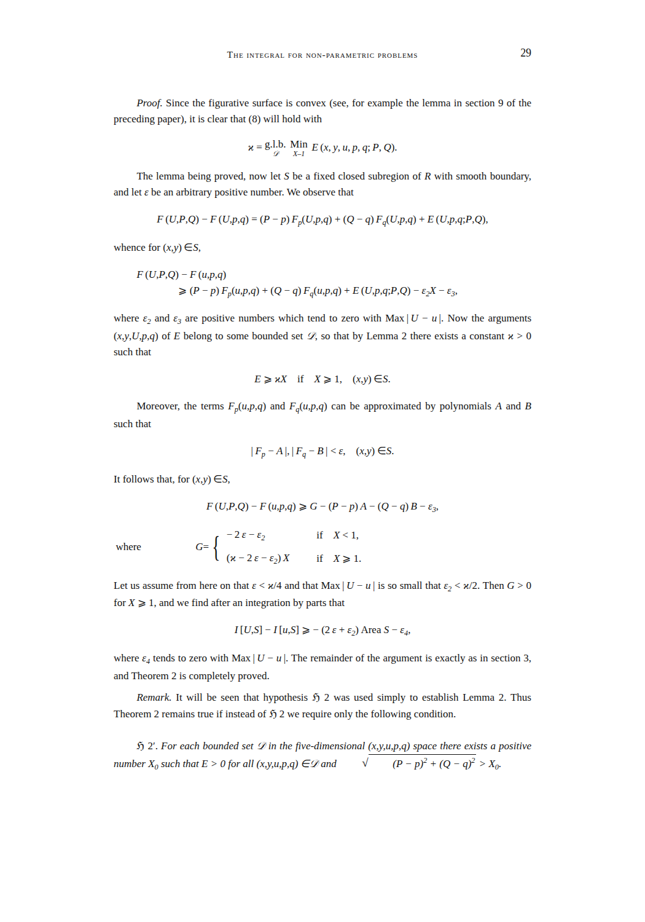The integral for non-parametric problems 29
Proof. Since the figurative surface is convex (see, for example the lemma in section 9 of the preceding paper), it is clear that (8) will hold with
ϰ = g.l.b. 𝒟 Min X–1 E (x, y, u, p, q; P, Q).
The lemma being proved, now let S be a fixed closed subregion of R with smooth boundary, and let ε be an arbitrary positive number. We observe that
F (U,P,Q) − F (U,p,q) = (P − p) Fp(U,p,q) + (Q − q) Fq(U,p,q) + E (U,p,q;P,Q),
whence for (x,y) ∈S,
F (U,P,Q) − F (u,p,q) ⩾ (P − p) Fp(u,p,q) + (Q − q) Fq(u,p,q) + E (U,p,q;P,Q) − ε2 X − ε3,
where ε2 and ε3 are positive numbers which tend to zero with Max | U − u |. Now the arguments (x,y,U,p,q) of E belong to some bounded set 𝒟, so that by Lemma 2 there exists a constant ϰ > 0 such that
E ⩾ ϰX if X ⩾ 1, (x,y) ∈S.
Moreover, the terms Fp(u,p,q) and Fq(u,p,q) can be approximated by polynomials A and B such that
| Fp − A |, | Fq − B | < ε, (x,y) ∈S.
It follows that, for (x,y) ∈S,
F (U,P,Q) − F (u,p,q) ⩾ G − (P − p) A − (Q − q) B − ε3,
where G = { − 2 ε − ε2 if X < 1, (ϰ − 2 ε − ε2) X if X ⩾ 1.
Let us assume from here on that ε < ϰ/4 and that Max | U − u | is so small that ε2 < ϰ/2. Then G > 0 for X ⩾ 1, and we find after an integration by parts that
I [U,S] − I [u,S] ⩾ − (2 ε + ε2) Area S − ε4,
where ε4 tends to zero with Max | U − u |. The remainder of the argument is exactly as in section 3, and Theorem 2 is completely proved.
Remark. It will be seen that hypothesis ℌ 2 was used simply to establish Lemma 2. Thus Theorem 2 remains true if instead of ℌ 2 we require only the following condition.
ℌ 2′. For each bounded set 𝒟 in the five-dimensional (x,y,u,p,q) space there exists a positive number X 0 such that E > 0 for all (x,y,u,p,q) ∈𝒟 and (P − p)2 + (Q − q)2 > X 0.